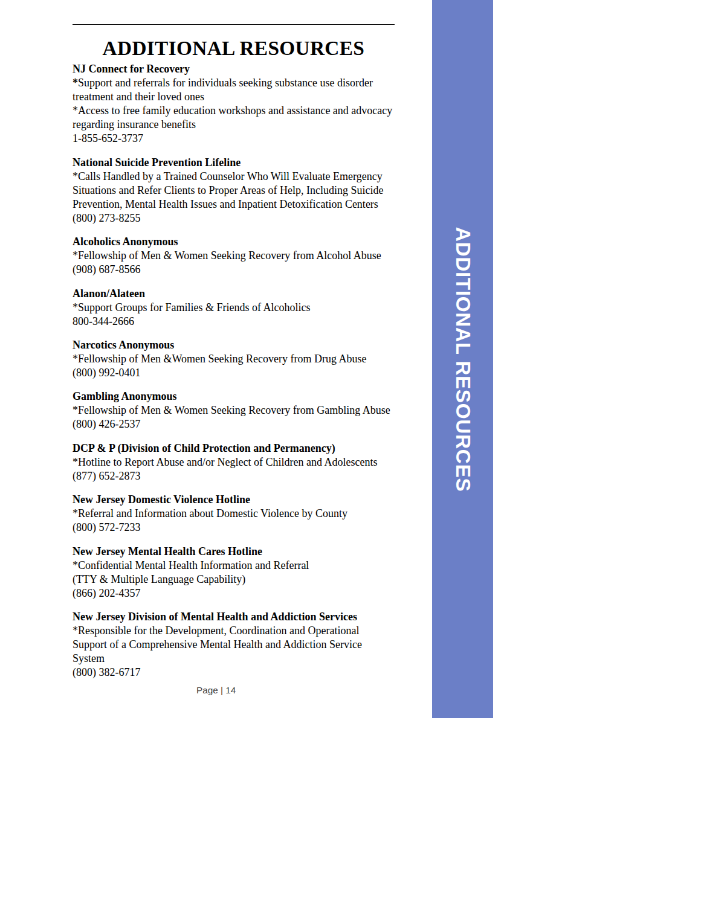ADDITIONAL RESOURCES
ADDITIONAL RESOURCES
NJ Connect for Recovery
*Support and referrals for individuals seeking substance use disorder treatment and their loved ones
*Access to free family education workshops and assistance and advocacy regarding insurance benefits
1-855-652-3737
National Suicide Prevention Lifeline
*Calls Handled by a Trained Counselor Who Will Evaluate Emergency Situations and Refer Clients to Proper Areas of Help, Including Suicide Prevention, Mental Health Issues and Inpatient Detoxification Centers
(800) 273-8255
Alcoholics Anonymous
*Fellowship of Men & Women Seeking Recovery from Alcohol Abuse
(908) 687-8566
Alanon/Alateen
*Support Groups for Families & Friends of Alcoholics
800-344-2666
Narcotics Anonymous
*Fellowship of Men &Women Seeking Recovery from Drug Abuse
(800) 992-0401
Gambling Anonymous
*Fellowship of Men & Women Seeking Recovery from Gambling Abuse
(800) 426-2537
DCP & P (Division of Child Protection and Permanency)
*Hotline to Report Abuse and/or Neglect of Children and Adolescents
(877) 652-2873
New Jersey Domestic Violence Hotline
*Referral and Information about Domestic Violence by County
(800) 572-7233
New Jersey Mental Health Cares Hotline
*Confidential Mental Health Information and Referral
(TTY & Multiple Language Capability)
(866) 202-4357
New Jersey Division of Mental Health and Addiction Services
*Responsible for the Development, Coordination and Operational Support of a Comprehensive Mental Health and Addiction Service System
(800) 382-6717
Page | 14